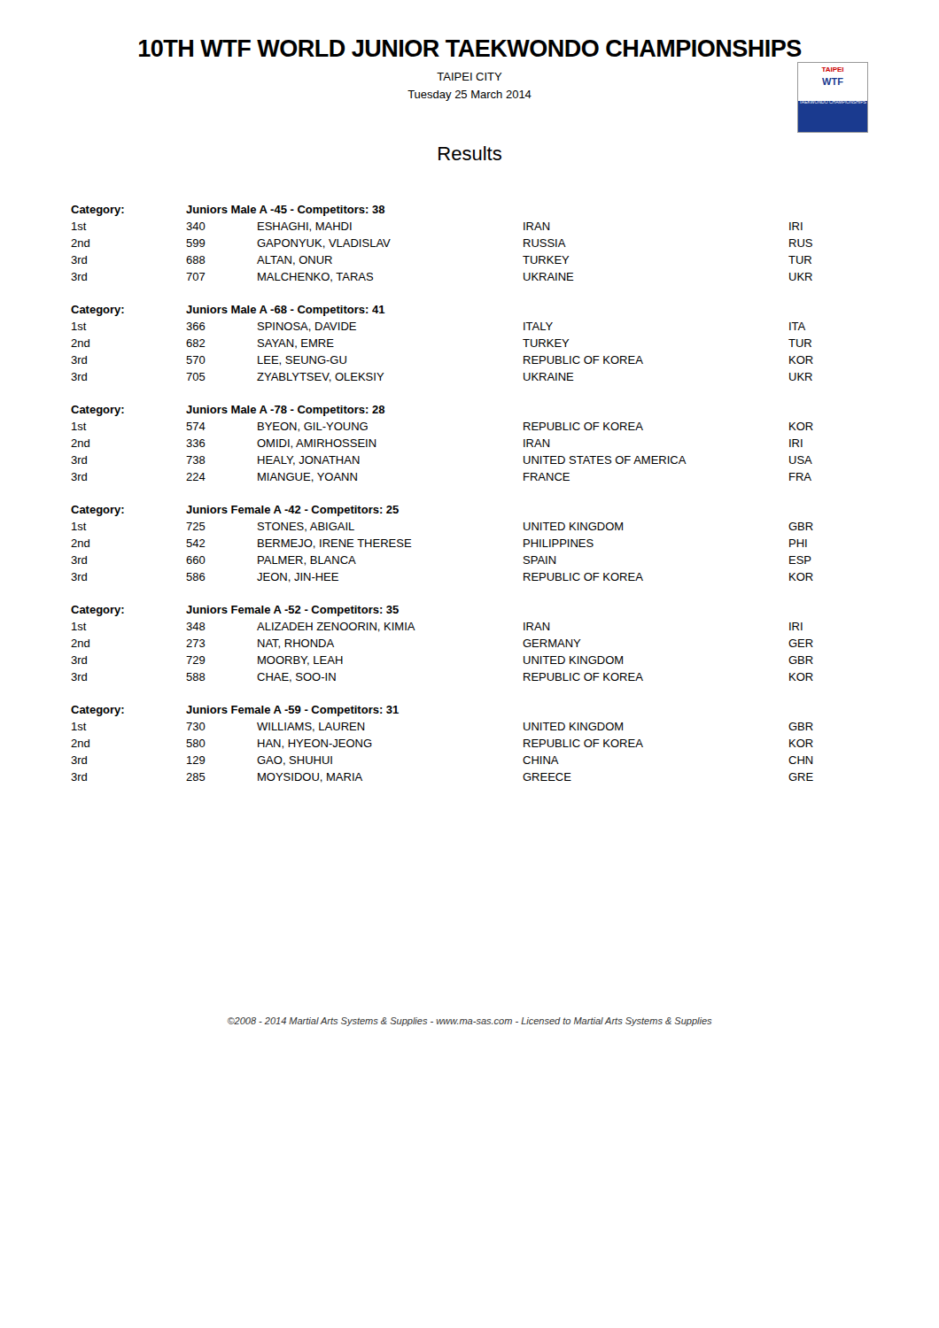TAIPEI
WTF
10TH WTF WORLD JUNIOR
TAEKWONDO CHAMPIONSHIPS
10TH WTF WORLD JUNIOR TAEKWONDO CHAMPIONSHIPS
TAIPEI CITY
Tuesday 25 March 2014
Results
| Category: | Juniors Male A -45 - Competitors: 38 |
| 1st | 340 | ESHAGHI, MAHDI | IRAN | IRI |
| 2nd | 599 | GAPONYUK, VLADISLAV | RUSSIA | RUS |
| 3rd | 688 | ALTAN, ONUR | TURKEY | TUR |
| 3rd | 707 | MALCHENKO, TARAS | UKRAINE | UKR |
| Category: | Juniors Male A -68 - Competitors: 41 |
| 1st | 366 | SPINOSA, DAVIDE | ITALY | ITA |
| 2nd | 682 | SAYAN, EMRE | TURKEY | TUR |
| 3rd | 570 | LEE, SEUNG-GU | REPUBLIC OF KOREA | KOR |
| 3rd | 705 | ZYABLYTSEV, OLEKSIY | UKRAINE | UKR |
| Category: | Juniors Male A -78 - Competitors: 28 |
| 1st | 574 | BYEON, GIL-YOUNG | REPUBLIC OF KOREA | KOR |
| 2nd | 336 | OMIDI, AMIRHOSSEIN | IRAN | IRI |
| 3rd | 738 | HEALY, JONATHAN | UNITED STATES OF AMERICA | USA |
| 3rd | 224 | MIANGUE, YOANN | FRANCE | FRA |
| Category: | Juniors Female A -42 - Competitors: 25 |
| 1st | 725 | STONES, ABIGAIL | UNITED KINGDOM | GBR |
| 2nd | 542 | BERMEJO, IRENE THERESE | PHILIPPINES | PHI |
| 3rd | 660 | PALMER, BLANCA | SPAIN | ESP |
| 3rd | 586 | JEON, JIN-HEE | REPUBLIC OF KOREA | KOR |
| Category: | Juniors Female A -52 - Competitors: 35 |
| 1st | 348 | ALIZADEH ZENOORIN, KIMIA | IRAN | IRI |
| 2nd | 273 | NAT, RHONDA | GERMANY | GER |
| 3rd | 729 | MOORBY, LEAH | UNITED KINGDOM | GBR |
| 3rd | 588 | CHAE, SOO-IN | REPUBLIC OF KOREA | KOR |
| Category: | Juniors Female A -59 - Competitors: 31 |
| 1st | 730 | WILLIAMS, LAUREN | UNITED KINGDOM | GBR |
| 2nd | 580 | HAN, HYEON-JEONG | REPUBLIC OF KOREA | KOR |
| 3rd | 129 | GAO, SHUHUI | CHINA | CHN |
| 3rd | 285 | MOYSIDOU, MARIA | GREECE | GRE |
©2008 - 2014 Martial Arts Systems & Supplies - www.ma-sas.com - Licensed to Martial Arts Systems & Supplies